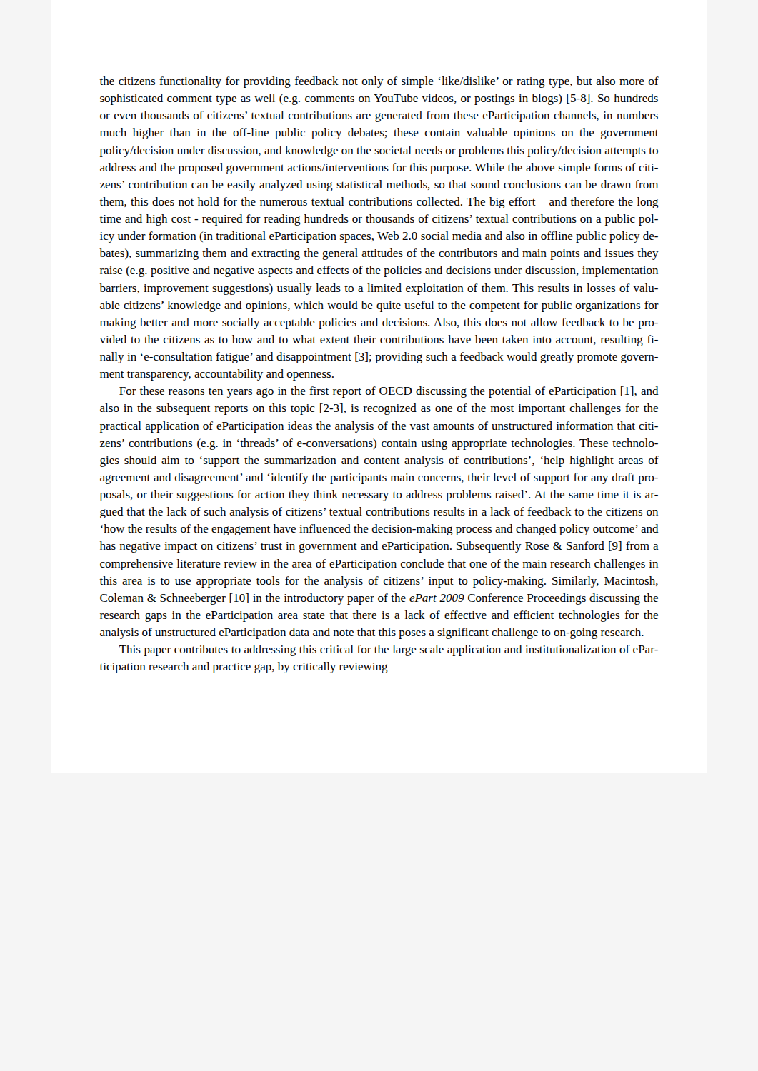the citizens functionality for providing feedback not only of simple ‘like/dislike’ or rating type, but also more of sophisticated comment type as well (e.g. comments on YouTube videos, or postings in blogs) [5-8]. So hundreds or even thousands of citizens’ textual contributions are generated from these eParticipation channels, in numbers much higher than in the off-line public policy debates; these contain valuable opinions on the government policy/decision under discussion, and knowledge on the societal needs or problems this policy/decision attempts to address and the proposed government actions/interventions for this purpose. While the above simple forms of citizens’ contribution can be easily analyzed using statistical methods, so that sound conclusions can be drawn from them, this does not hold for the numerous textual contributions collected. The big effort – and therefore the long time and high cost - required for reading hundreds or thousands of citizens’ textual contributions on a public policy under formation (in traditional eParticipation spaces, Web 2.0 social media and also in offline public policy debates), summarizing them and extracting the general attitudes of the contributors and main points and issues they raise (e.g. positive and negative aspects and effects of the policies and decisions under discussion, implementation barriers, improvement suggestions) usually leads to a limited exploitation of them. This results in losses of valuable citizens’ knowledge and opinions, which would be quite useful to the competent for public organizations for making better and more socially acceptable policies and decisions. Also, this does not allow feedback to be provided to the citizens as to how and to what extent their contributions have been taken into account, resulting finally in ‘e-consultation fatigue’ and disappointment [3]; providing such a feedback would greatly promote government transparency, accountability and openness.
For these reasons ten years ago in the first report of OECD discussing the potential of eParticipation [1], and also in the subsequent reports on this topic [2-3], is recognized as one of the most important challenges for the practical application of eParticipation ideas the analysis of the vast amounts of unstructured information that citizens’ contributions (e.g. in ‘threads’ of e-conversations) contain using appropriate technologies. These technologies should aim to ‘support the summarization and content analysis of contributions’, ‘help highlight areas of agreement and disagreement’ and ‘identify the participants main concerns, their level of support for any draft proposals, or their suggestions for action they think necessary to address problems raised’. At the same time it is argued that the lack of such analysis of citizens’ textual contributions results in a lack of feedback to the citizens on ‘how the results of the engagement have influenced the decision-making process and changed policy outcome’ and has negative impact on citizens’ trust in government and eParticipation. Subsequently Rose & Sanford [9] from a comprehensive literature review in the area of eParticipation conclude that one of the main research challenges in this area is to use appropriate tools for the analysis of citizens’ input to policy-making. Similarly, Macintosh, Coleman & Schneeberger [10] in the introductory paper of the ePart 2009 Conference Proceedings discussing the research gaps in the eParticipation area state that there is a lack of effective and efficient technologies for the analysis of unstructured eParticipation data and note that this poses a significant challenge to on-going research.
This paper contributes to addressing this critical for the large scale application and institutionalization of eParticipation research and practice gap, by critically reviewing